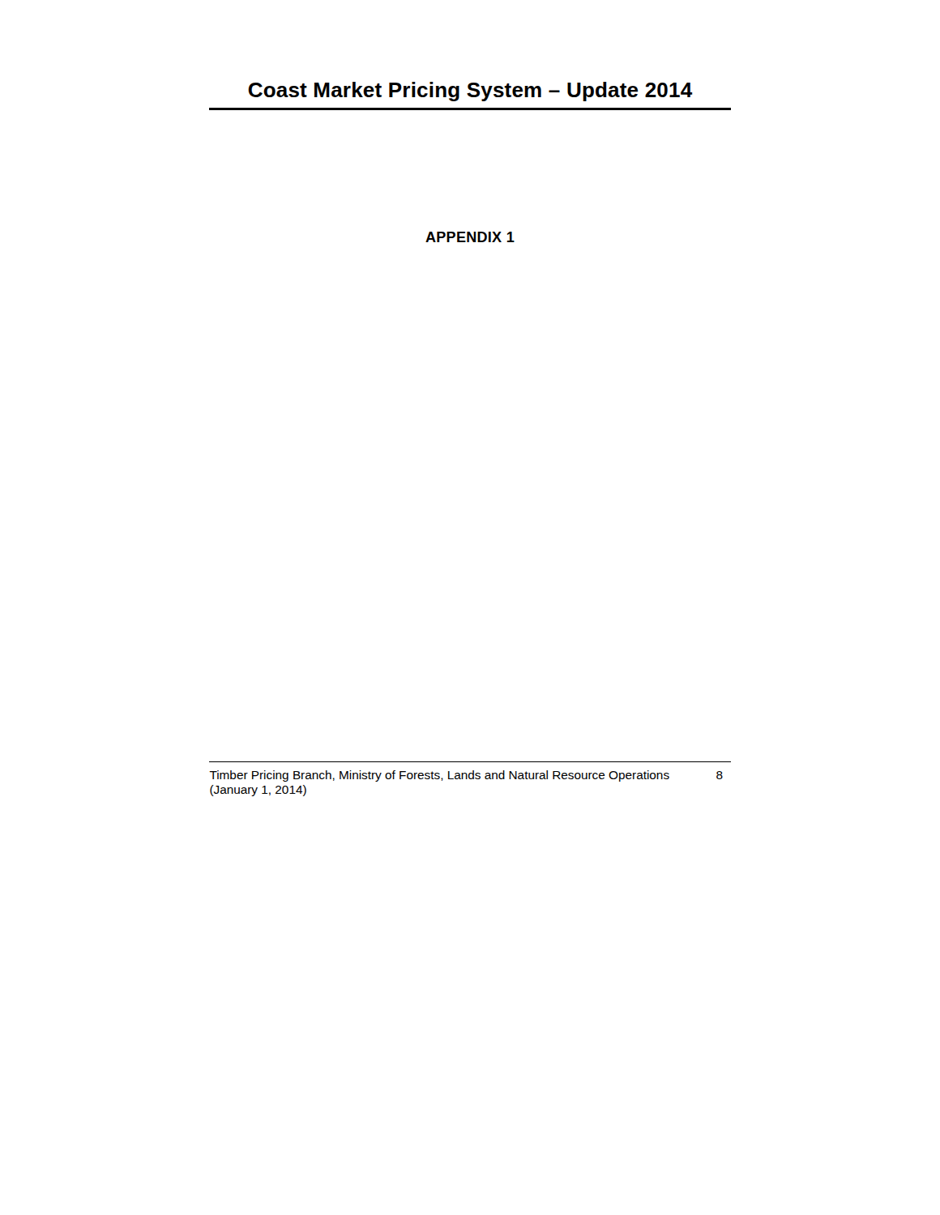Coast Market Pricing System – Update 2014
APPENDIX 1
Timber Pricing Branch, Ministry of Forests, Lands and Natural Resource Operations (January 1, 2014) 8